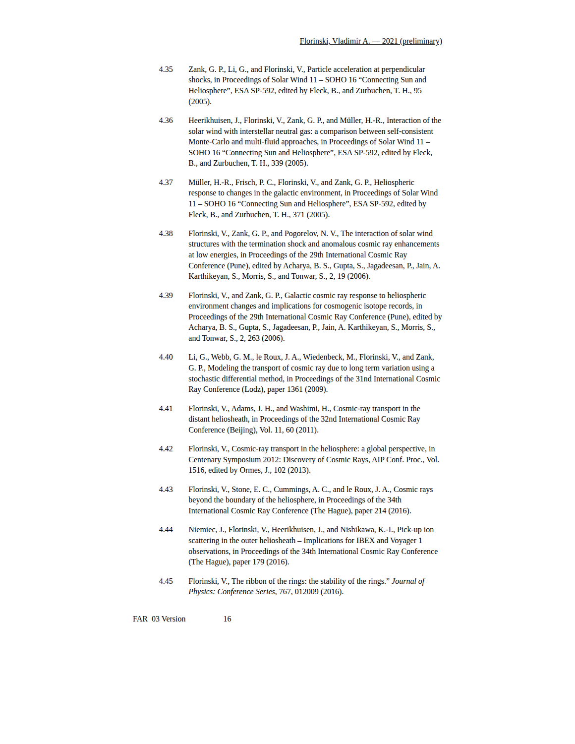Florinski, Vladimir A. — 2021 (preliminary)
4.35 Zank, G. P., Li, G., and Florinski, V., Particle acceleration at perpendicular shocks, in Proceedings of Solar Wind 11 – SOHO 16 “Connecting Sun and Heliosphere”, ESA SP-592, edited by Fleck, B., and Zurbuchen, T. H., 95 (2005).
4.36 Heerikhuisen, J., Florinski, V., Zank, G. P., and Müller, H.-R., Interaction of the solar wind with interstellar neutral gas: a comparison between self-consistent Monte-Carlo and multi-fluid approaches, in Proceedings of Solar Wind 11 – SOHO 16 “Connecting Sun and Heliosphere”, ESA SP-592, edited by Fleck, B., and Zurbuchen, T. H., 339 (2005).
4.37 Müller, H.-R., Frisch, P. C., Florinski, V., and Zank, G. P., Heliospheric response to changes in the galactic environment, in Proceedings of Solar Wind 11 – SOHO 16 “Connecting Sun and Heliosphere”, ESA SP-592, edited by Fleck, B., and Zurbuchen, T. H., 371 (2005).
4.38 Florinski, V., Zank, G. P., and Pogorelov, N. V., The interaction of solar wind structures with the termination shock and anomalous cosmic ray enhancements at low energies, in Proceedings of the 29th International Cosmic Ray Conference (Pune), edited by Acharya, B. S., Gupta, S., Jagadeesan, P., Jain, A. Karthikeyan, S., Morris, S., and Tonwar, S., 2, 19 (2006).
4.39 Florinski, V., and Zank, G. P., Galactic cosmic ray response to heliospheric environment changes and implications for cosmogenic isotope records, in Proceedings of the 29th International Cosmic Ray Conference (Pune), edited by Acharya, B. S., Gupta, S., Jagadeesan, P., Jain, A. Karthikeyan, S., Morris, S., and Tonwar, S., 2, 263 (2006).
4.40 Li, G., Webb, G. M., le Roux, J. A., Wiedenbeck, M., Florinski, V., and Zank, G. P., Modeling the transport of cosmic ray due to long term variation using a stochastic differential method, in Proceedings of the 31nd International Cosmic Ray Conference (Lodz), paper 1361 (2009).
4.41 Florinski, V., Adams, J. H., and Washimi, H., Cosmic-ray transport in the distant heliosheath, in Proceedings of the 32nd International Cosmic Ray Conference (Beijing), Vol. 11, 60 (2011).
4.42 Florinski, V., Cosmic-ray transport in the heliosphere: a global perspective, in Centenary Symposium 2012: Discovery of Cosmic Rays, AIP Conf. Proc., Vol. 1516, edited by Ormes, J., 102 (2013).
4.43 Florinski, V., Stone, E. C., Cummings, A. C., and le Roux, J. A., Cosmic rays beyond the boundary of the heliosphere, in Proceedings of the 34th International Cosmic Ray Conference (The Hague), paper 214 (2016).
4.44 Niemiec, J., Florinski, V., Heerikhuisen, J., and Nishikawa, K.-I., Pick-up ion scattering in the outer heliosheath – Implications for IBEX and Voyager 1 observations, in Proceedings of the 34th International Cosmic Ray Conference (The Hague), paper 179 (2016).
4.45 Florinski, V., The ribbon of the rings: the stability of the rings.” Journal of Physics: Conference Series, 767, 012009 (2016).
FAR 03 Version 16